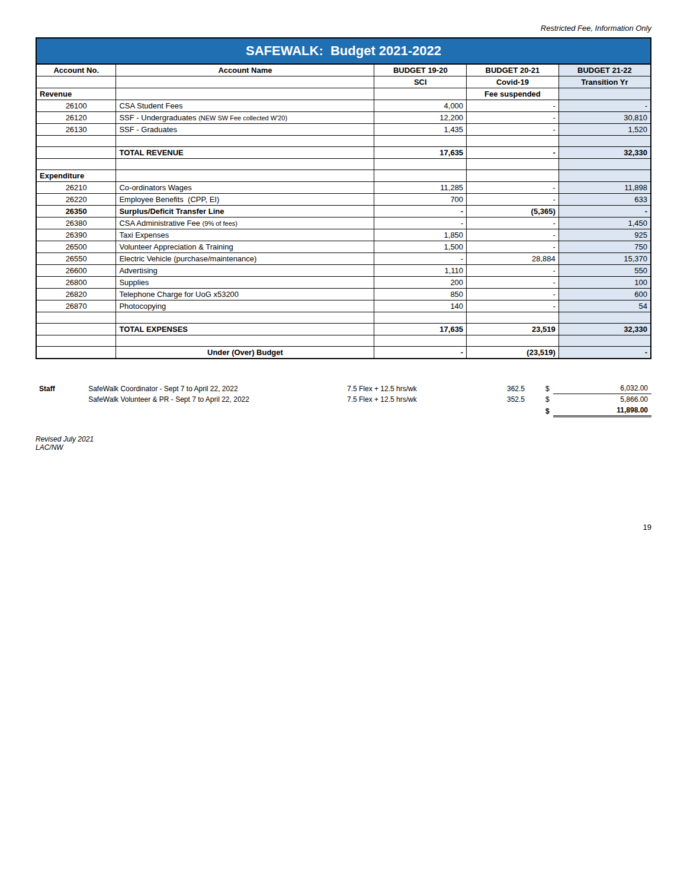Restricted Fee, Information Only
SAFEWALK: Budget 2021-2022
| Account No. | Account Name | BUDGET 19-20 | BUDGET 20-21 | BUDGET 21-22 |
| --- | --- | --- | --- | --- |
| | | SCI | Covid-19 | Transition Yr |
| Revenue | | | Fee suspended | |
| 26100 | CSA Student Fees | 4,000 | - | - |
| 26120 | SSF - Undergraduates (NEW SW Fee collected W'20) | 12,200 | - | 30,810 |
| 26130 | SSF - Graduates | 1,435 | - | 1,520 |
| | TOTAL REVENUE | 17,635 | - | 32,330 |
| Expenditure | | | | |
| 26210 | Co-ordinators Wages | 11,285 | - | 11,898 |
| 26220 | Employee Benefits (CPP, EI) | 700 | - | 633 |
| 26350 | Surplus/Deficit Transfer Line | - | (5,365) | - |
| 26380 | CSA Administrative Fee (9% of fees) | - | - | 1,450 |
| 26390 | Taxi Expenses | 1,850 | - | 925 |
| 26500 | Volunteer Appreciation & Training | 1,500 | - | 750 |
| 26550 | Electric Vehicle (purchase/maintenance) | - | 28,884 | 15,370 |
| 26600 | Advertising | 1,110 | - | 550 |
| 26800 | Supplies | 200 | - | 100 |
| 26820 | Telephone Charge for UoG x53200 | 850 | - | 600 |
| 26870 | Photocopying | 140 | - | 54 |
| | TOTAL EXPENSES | 17,635 | 23,519 | 32,330 |
| | Under (Over) Budget | - | (23,519) | - |
| Staff | SafeWalk Coordinator - Sept 7 to April 22, 2022 | 7.5 Flex + 12.5 hrs/wk | 362.5 | $ | 6,032.00 |
| | SafeWalk Volunteer & PR - Sept 7 to April 22, 2022 | 7.5 Flex + 12.5 hrs/wk | 352.5 | $ | 5,866.00 |
| | | | | $ | 11,898.00 |
Revised July 2021
LAC/NW
19